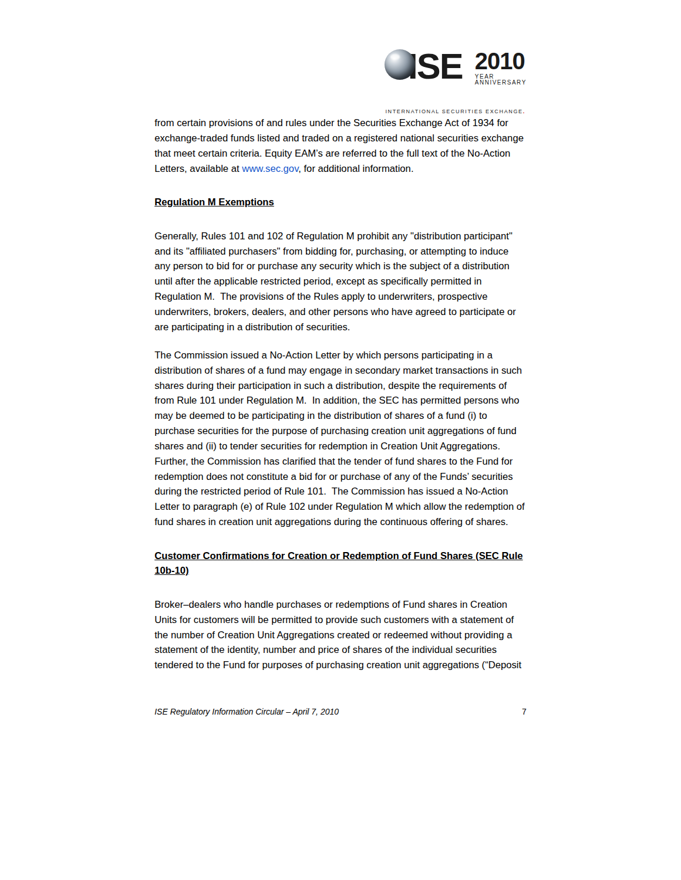ISE
2010
YEAR
ANNIVERSARY
INTERNATIONAL SECURITIES EXCHANGE.
from certain provisions of and rules under the Securities Exchange Act of 1934 for exchange-traded funds listed and traded on a registered national securities exchange that meet certain criteria. Equity EAM’s are referred to the full text of the No-Action Letters, available at www.sec.gov, for additional information.
Regulation M Exemptions
Generally, Rules 101 and 102 of Regulation M prohibit any "distribution participant" and its "affiliated purchasers" from bidding for, purchasing, or attempting to induce any person to bid for or purchase any security which is the subject of a distribution until after the applicable restricted period, except as specifically permitted in Regulation M. The provisions of the Rules apply to underwriters, prospective underwriters, brokers, dealers, and other persons who have agreed to participate or are participating in a distribution of securities.
The Commission issued a No-Action Letter by which persons participating in a distribution of shares of a fund may engage in secondary market transactions in such shares during their participation in such a distribution, despite the requirements of from Rule 101 under Regulation M. In addition, the SEC has permitted persons who may be deemed to be participating in the distribution of shares of a fund (i) to purchase securities for the purpose of purchasing creation unit aggregations of fund shares and (ii) to tender securities for redemption in Creation Unit Aggregations. Further, the Commission has clarified that the tender of fund shares to the Fund for redemption does not constitute a bid for or purchase of any of the Funds’ securities during the restricted period of Rule 101. The Commission has issued a No-Action Letter to paragraph (e) of Rule 102 under Regulation M which allow the redemption of fund shares in creation unit aggregations during the continuous offering of shares.
Customer Confirmations for Creation or Redemption of Fund Shares (SEC Rule 10b-10)
Broker–dealers who handle purchases or redemptions of Fund shares in Creation Units for customers will be permitted to provide such customers with a statement of the number of Creation Unit Aggregations created or redeemed without providing a statement of the identity, number and price of shares of the individual securities tendered to the Fund for purposes of purchasing creation unit aggregations (“Deposit
ISE Regulatory Information Circular – April 7, 2010
7